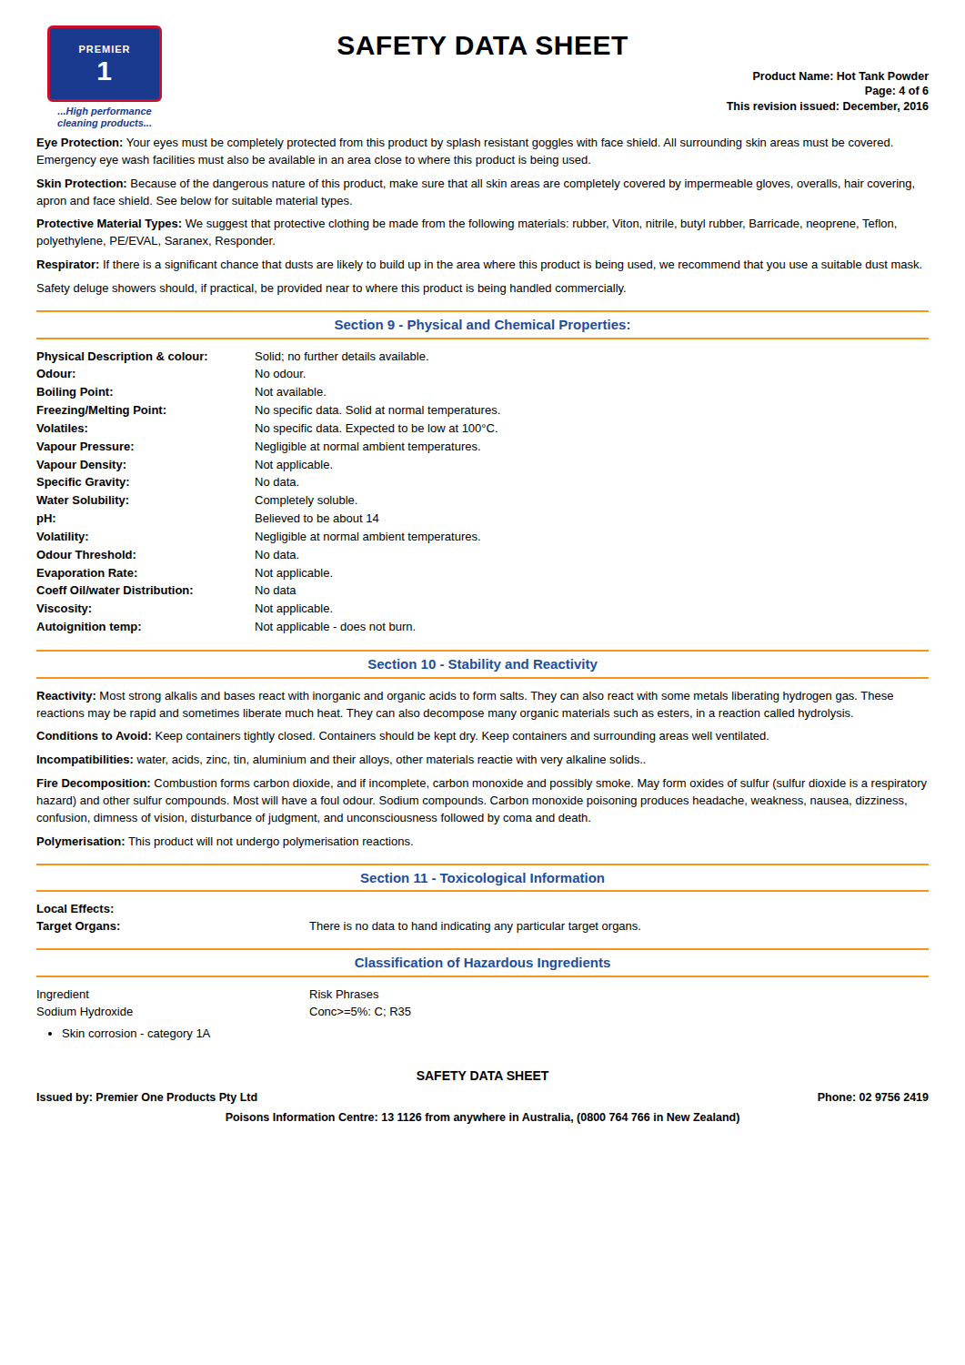PREMIER 1
...High performance
cleaning products...
SAFETY DATA SHEET
Product Name: Hot Tank Powder
Page: 4 of 6
This revision issued: December, 2016
Eye Protection: Your eyes must be completely protected from this product by splash resistant goggles with face shield. All surrounding skin areas must be covered. Emergency eye wash facilities must also be available in an area close to where this product is being used.
Skin Protection: Because of the dangerous nature of this product, make sure that all skin areas are completely covered by impermeable gloves, overalls, hair covering, apron and face shield. See below for suitable material types.
Protective Material Types: We suggest that protective clothing be made from the following materials: rubber, Viton, nitrile, butyl rubber, Barricade, neoprene, Teflon, polyethylene, PE/EVAL, Saranex, Responder.
Respirator: If there is a significant chance that dusts are likely to build up in the area where this product is being used, we recommend that you use a suitable dust mask.
Safety deluge showers should, if practical, be provided near to where this product is being handled commercially.
Section 9 - Physical and Chemical Properties:
| Physical Description & colour: | Solid; no further details available. |
| Odour: | No odour. |
| Boiling Point: | Not available. |
| Freezing/Melting Point: | No specific data. Solid at normal temperatures. |
| Volatiles: | No specific data. Expected to be low at 100°C. |
| Vapour Pressure: | Negligible at normal ambient temperatures. |
| Vapour Density: | Not applicable. |
| Specific Gravity: | No data. |
| Water Solubility: | Completely soluble. |
| pH: | Believed to be about 14 |
| Volatility: | Negligible at normal ambient temperatures. |
| Odour Threshold: | No data. |
| Evaporation Rate: | Not applicable. |
| Coeff Oil/water Distribution: | No data |
| Viscosity: | Not applicable. |
| Autoignition temp: | Not applicable - does not burn. |
Section 10 - Stability and Reactivity
Reactivity: Most strong alkalis and bases react with inorganic and organic acids to form salts. They can also react with some metals liberating hydrogen gas. These reactions may be rapid and sometimes liberate much heat. They can also decompose many organic materials such as esters, in a reaction called hydrolysis.
Conditions to Avoid: Keep containers tightly closed. Containers should be kept dry. Keep containers and surrounding areas well ventilated.
Incompatibilities: water, acids, zinc, tin, aluminium and their alloys, other materials reactie with very alkaline solids..
Fire Decomposition: Combustion forms carbon dioxide, and if incomplete, carbon monoxide and possibly smoke. May form oxides of sulfur (sulfur dioxide is a respiratory hazard) and other sulfur compounds. Most will have a foul odour. Sodium compounds. Carbon monoxide poisoning produces headache, weakness, nausea, dizziness, confusion, dimness of vision, disturbance of judgment, and unconsciousness followed by coma and death.
Polymerisation: This product will not undergo polymerisation reactions.
Section 11 - Toxicological Information
| Local Effects: | |
| Target Organs: | There is no data to hand indicating any particular target organs. |
Classification of Hazardous Ingredients
| Ingredient | Risk Phrases |
| Sodium Hydroxide | Conc>=5%: C; R35 |
Skin corrosion - category 1A
SAFETY DATA SHEET
Issued by: Premier One Products Pty Ltd Phone: 02 9756 2419
Poisons Information Centre: 13 1126 from anywhere in Australia, (0800 764 766 in New Zealand)